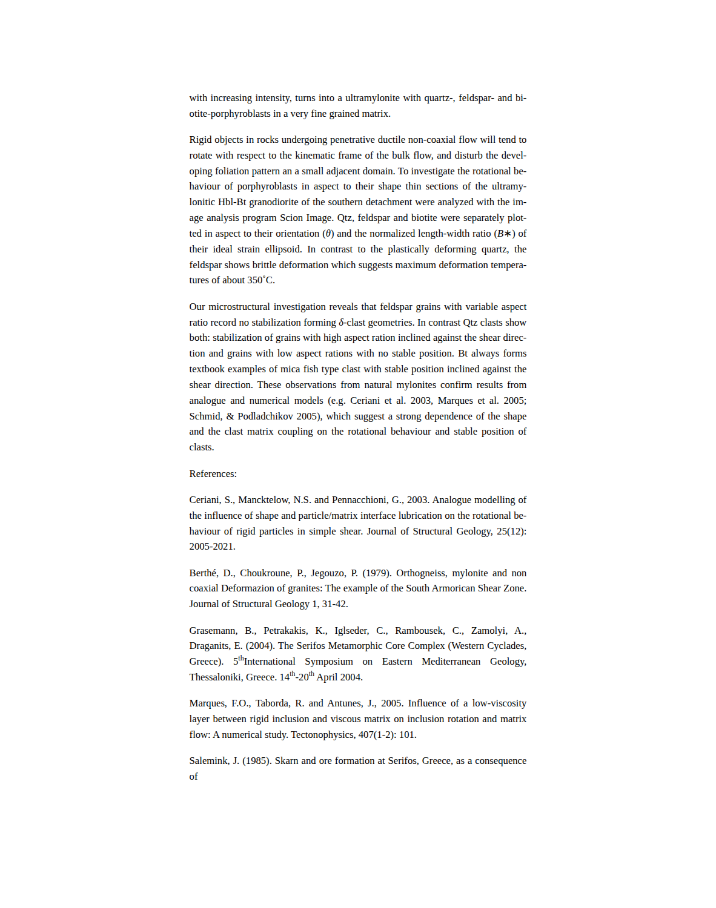with increasing intensity, turns into a ultramylonite with quartz-, feldspar- and biotite-porphyroblasts in a very fine grained matrix.
Rigid objects in rocks undergoing penetrative ductile non-coaxial flow will tend to rotate with respect to the kinematic frame of the bulk flow, and disturb the developing foliation pattern an a small adjacent domain. To investigate the rotational behaviour of porphyroblasts in aspect to their shape thin sections of the ultramylonitic Hbl-Bt granodiorite of the southern detachment were analyzed with the image analysis program Scion Image. Qtz, feldspar and biotite were separately plotted in aspect to their orientation (θ) and the normalized length-width ratio (B∗) of their ideal strain ellipsoid. In contrast to the plastically deforming quartz, the feldspar shows brittle deformation which suggests maximum deformation temperatures of about 350˚C.
Our microstructural investigation reveals that feldspar grains with variable aspect ratio record no stabilization forming δ-clast geometries. In contrast Qtz clasts show both: stabilization of grains with high aspect ration inclined against the shear direction and grains with low aspect rations with no stable position. Bt always forms textbook examples of mica fish type clast with stable position inclined against the shear direction. These observations from natural mylonites confirm results from analogue and numerical models (e.g. Ceriani et al. 2003, Marques et al. 2005; Schmid, & Podladchikov 2005), which suggest a strong dependence of the shape and the clast matrix coupling on the rotational behaviour and stable position of clasts.
References:
Ceriani, S., Mancktelow, N.S. and Pennacchioni, G., 2003. Analogue modelling of the influence of shape and particle/matrix interface lubrication on the rotational behaviour of rigid particles in simple shear. Journal of Structural Geology, 25(12): 2005-2021.
Berthé, D., Choukroune, P., Jegouzo, P. (1979). Orthogneiss, mylonite and non coaxial Deformazion of granites: The example of the South Armorican Shear Zone. Journal of Structural Geology 1, 31-42.
Grasemann, B., Petrakakis, K., Iglseder, C., Rambousek, C., Zamolyi, A., Draganits, E. (2004). The Serifos Metamorphic Core Complex (Western Cyclades, Greece). 5thInternational Symposium on Eastern Mediterranean Geology, Thessaloniki, Greece. 14th-20th April 2004.
Marques, F.O., Taborda, R. and Antunes, J., 2005. Influence of a low-viscosity layer between rigid inclusion and viscous matrix on inclusion rotation and matrix flow: A numerical study. Tectonophysics, 407(1-2): 101.
Salemink, J. (1985). Skarn and ore formation at Serifos, Greece, as a consequence of